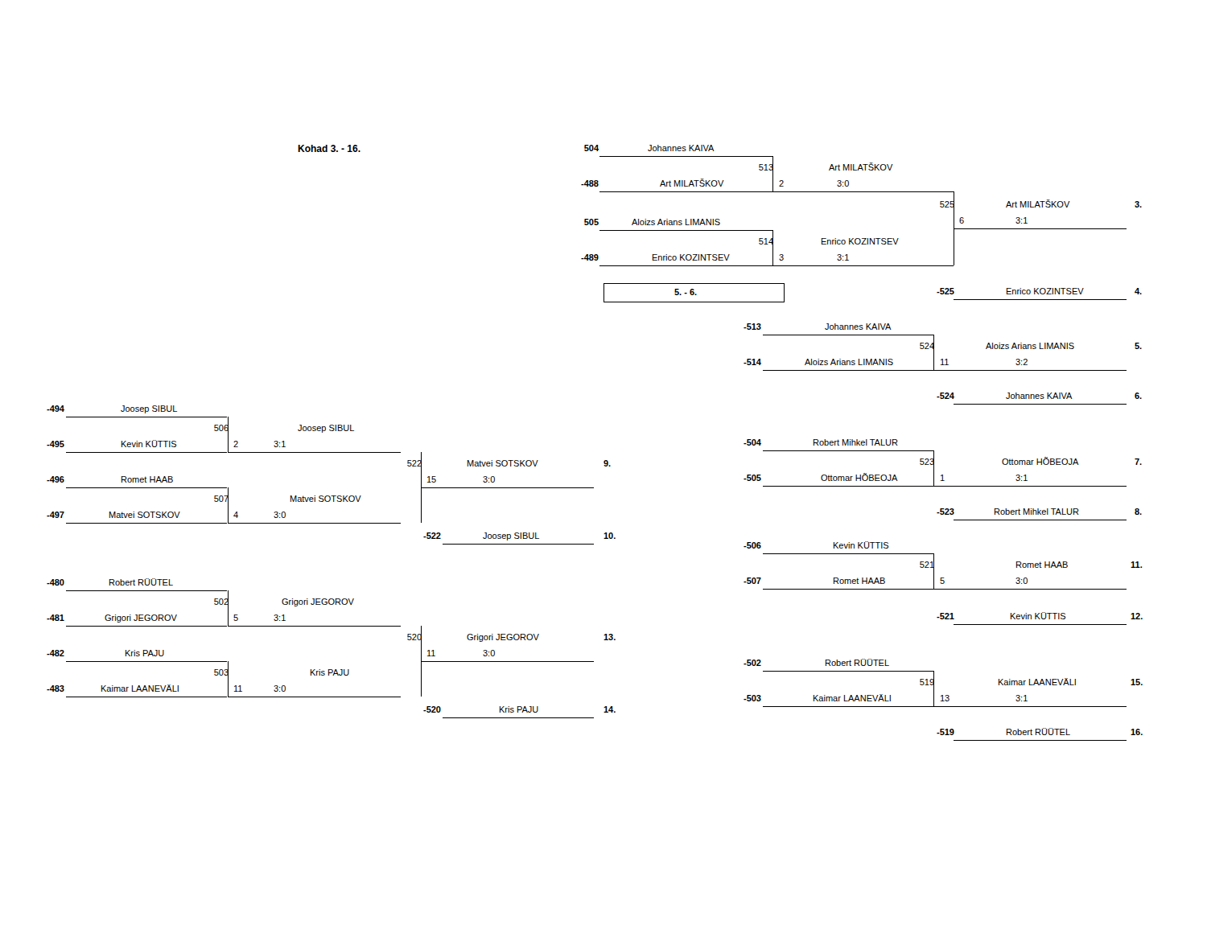Kohad 3. - 16.
504
Johannes KAIVA
-488
Art MILATŠKOV
513
Art MILATŠKOV
2
3:0
505
Aloizs Arians LIMANIS
-489
Enrico KOZINTSEV
514
Enrico KOZINTSEV
3
3:1
525
Art MILATŠKOV
6
3:1
3.
-525
Enrico KOZINTSEV
4.
5. - 6.
-513
Johannes KAIVA
-514
Aloizs Arians LIMANIS
524
Aloizs Arians LIMANIS
11
3:2
5.
-524
Johannes KAIVA
6.
-504
Robert Mihkel TALUR
-505
Ottomar HÕBEOJA
523
Ottomar HÕBEOJA
1
3:1
7.
-523
Robert Mihkel TALUR
8.
-506
Kevin KÜTTIS
-507
Romet HAAB
521
Romet HAAB
5
3:0
11.
-521
Kevin KÜTTIS
12.
-502
Robert RÜÜTEL
-503
Kaimar LAANEVÄLI
519
Kaimar LAANEVÄLI
13
3:1
15.
-519
Robert RÜÜTEL
16.
-494
Joosep SIBUL
-495
Kevin KÜTTIS
506
Joosep SIBUL
2
3:1
-496
Romet HAAB
-497
Matvei SOTSKOV
507
Matvei SOTSKOV
4
3:0
522
Matvei SOTSKOV
15
3:0
9.
-522
Joosep SIBUL
10.
-480
Robert RÜÜTEL
-481
Grigori JEGOROV
502
Grigori JEGOROV
5
3:1
-482
Kris PAJU
-483
Kaimar LAANEVÄLI
503
Kris PAJU
11
3:0
520
Grigori JEGOROV
11
3:0
13.
-520
Kris PAJU
14.